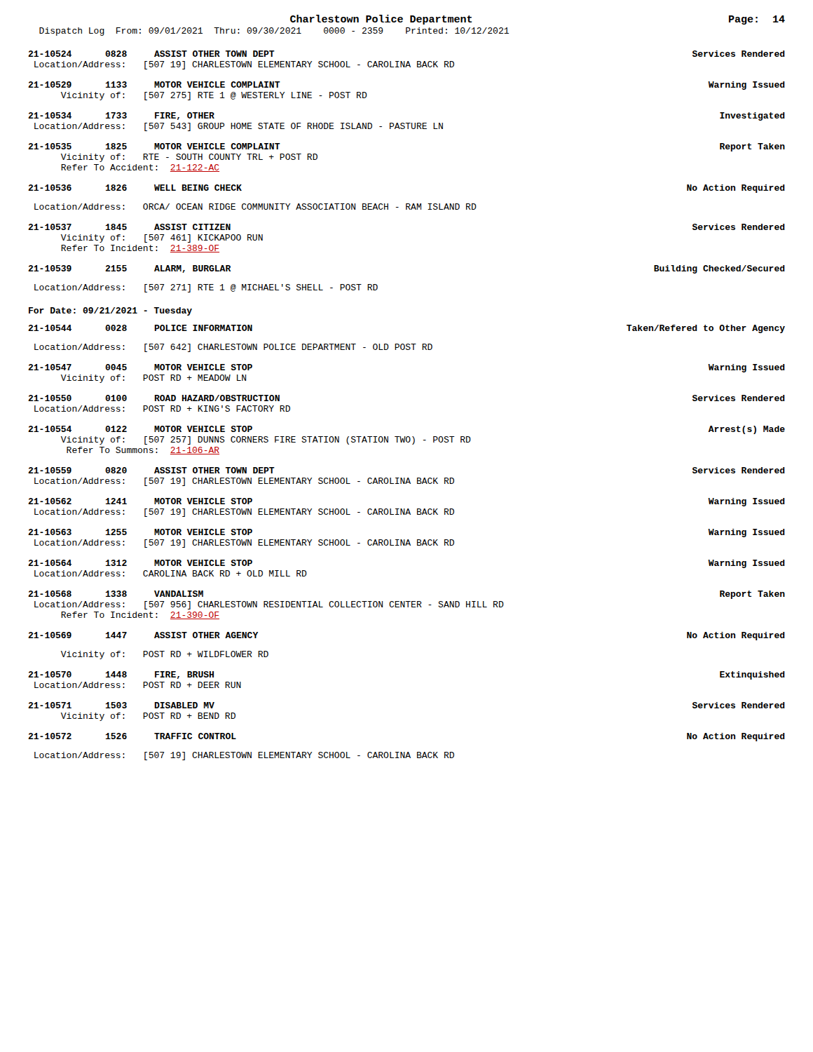Charlestown Police Department Page: 14
Dispatch Log From: 09/01/2021 Thru: 09/30/2021 0000 - 2359 Printed: 10/12/2021
21-105240828 ASSIST OTHER TOWN DEPT Services Rendered
Location/Address: [507 19] CHARLESTOWN ELEMENTARY SCHOOL - CAROLINA BACK RD
21-105291133 MOTOR VEHICLE COMPLAINT Warning Issued
Vicinity of: [507 275] RTE 1 @ WESTERLY LINE - POST RD
21-105341733 FIRE, OTHER Investigated
Location/Address: [507 543] GROUP HOME STATE OF RHODE ISLAND - PASTURE LN
21-105351825 MOTOR VEHICLE COMPLAINT Report Taken
Vicinity of: RTE - SOUTH COUNTY TRL + POST RD
Refer To Accident: 21-122-AC
21-105361826 WELL BEING CHECK No Action Required
Location/Address: ORCA/ OCEAN RIDGE COMMUNITY ASSOCIATION BEACH - RAM ISLAND RD
21-105371845 ASSIST CITIZEN Services Rendered
Vicinity of: [507 461] KICKAPOO RUN
Refer To Incident: 21-389-OF
21-105392155 ALARM, BURGLAR Building Checked/Secured
Location/Address: [507 271] RTE 1 @ MICHAEL'S SHELL - POST RD
For Date: 09/21/2021 - Tuesday
21-105440028 POLICE INFORMATION Taken/Refered to Other Agency
Location/Address: [507 642] CHARLESTOWN POLICE DEPARTMENT - OLD POST RD
21-105470045 MOTOR VEHICLE STOP Warning Issued
Vicinity of: POST RD + MEADOW LN
21-105500100 ROAD HAZARD/OBSTRUCTION Services Rendered
Location/Address: POST RD + KING'S FACTORY RD
21-105540122 MOTOR VEHICLE STOP Arrest(s) Made
Vicinity of: [507 257] DUNNS CORNERS FIRE STATION (STATION TWO) - POST RD
Refer To Summons: 21-106-AR
21-105590820 ASSIST OTHER TOWN DEPT Services Rendered
Location/Address: [507 19] CHARLESTOWN ELEMENTARY SCHOOL - CAROLINA BACK RD
21-105621241 MOTOR VEHICLE STOP Warning Issued
Location/Address: [507 19] CHARLESTOWN ELEMENTARY SCHOOL - CAROLINA BACK RD
21-105631255 MOTOR VEHICLE STOP Warning Issued
Location/Address: [507 19] CHARLESTOWN ELEMENTARY SCHOOL - CAROLINA BACK RD
21-105641312 MOTOR VEHICLE STOP Warning Issued
Location/Address: CAROLINA BACK RD + OLD MILL RD
21-105681338 VANDALISM Report Taken
Location/Address: [507 956] CHARLESTOWN RESIDENTIAL COLLECTION CENTER - SAND HILL RD
Refer To Incident: 21-390-OF
21-105691447 ASSIST OTHER AGENCY No Action Required
Vicinity of: POST RD + WILDFLOWER RD
21-105701448 FIRE, BRUSH Extinquished
Location/Address: POST RD + DEER RUN
21-105711503 DISABLED MV Services Rendered
Vicinity of: POST RD + BEND RD
21-105721526 TRAFFIC CONTROL No Action Required
Location/Address: [507 19] CHARLESTOWN ELEMENTARY SCHOOL - CAROLINA BACK RD